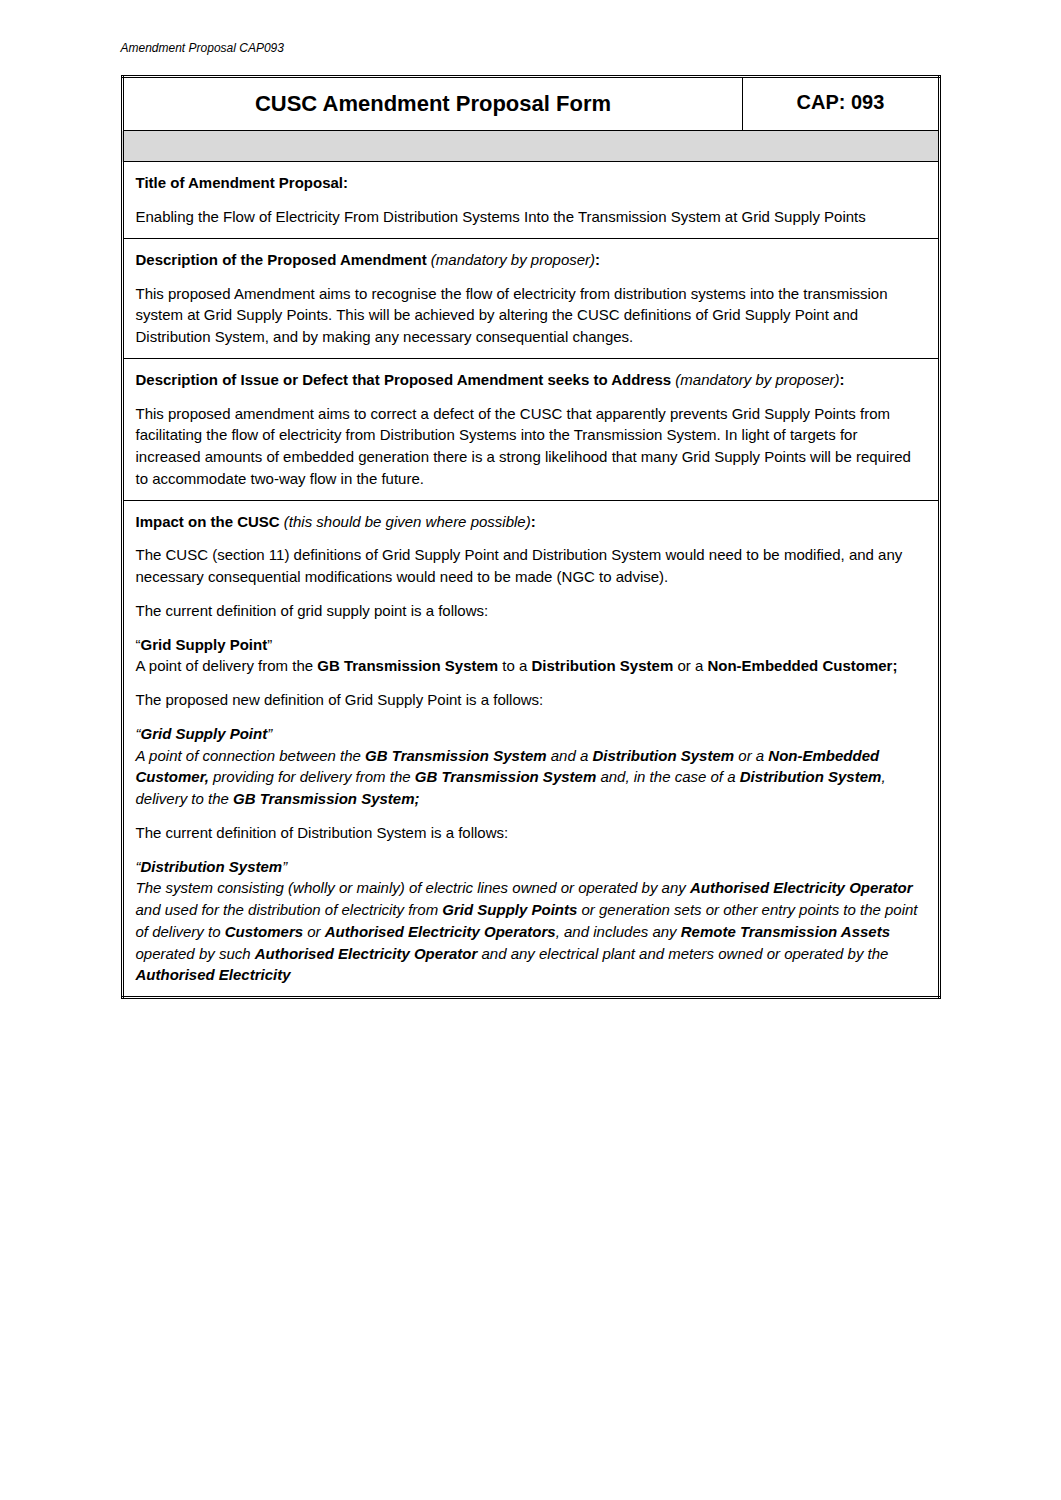Amendment Proposal CAP093
| CUSC Amendment Proposal Form | CAP: 093 |
| Title of Amendment Proposal: Enabling the Flow of Electricity From Distribution Systems Into the Transmission System at Grid Supply Points |
| Description of the Proposed Amendment (mandatory by proposer) : This proposed Amendment aims to recognise the flow of electricity from distribution systems into the transmission system at Grid Supply Points. This will be achieved by altering the CUSC definitions of Grid Supply Point and Distribution System, and by making any necessary consequential changes. |
| Description of Issue or Defect that Proposed Amendment seeks to Address (mandatory by proposer) : This proposed amendment aims to correct a defect of the CUSC that apparently prevents Grid Supply Points from facilitating the flow of electricity from Distribution Systems into the Transmission System. In light of targets for increased amounts of embedded generation there is a strong likelihood that many Grid Supply Points will be required to accommodate two-way flow in the future. |
| Impact on the CUSC (this should be given where possible) : The CUSC (section 11) definitions of Grid Supply Point and Distribution System would need to be modified, and any necessary consequential modifications would need to be made (NGC to advise). The current definition of grid supply point is a follows: “ Grid Supply Point ” A point of delivery from the GB Transmission System to a Distribution System or a Non-Embedded Customer; The proposed new definition of Grid Supply Point is a follows: “ Grid Supply Point ” A point of connection between the GB Transmission System and a Distribution System or a Non-Embedded Customer, providing for delivery from the GB Transmission System and, in the case of a Distribution System , delivery to the GB Transmission System; The current definition of Distribution System is a follows: “ Distribution System ” The system consisting (wholly or mainly) of electric lines owned or operated by any Authorised Electricity Operator and used for the distribution of electricity from Grid Supply Points or generation sets or other entry points to the point of delivery to Customers or Authorised Electricity Operators , and includes any Remote Transmission Assets operated by such Authorised Electricity Operator and any electrical plant and meters owned or operated by the Authorised Electricity |